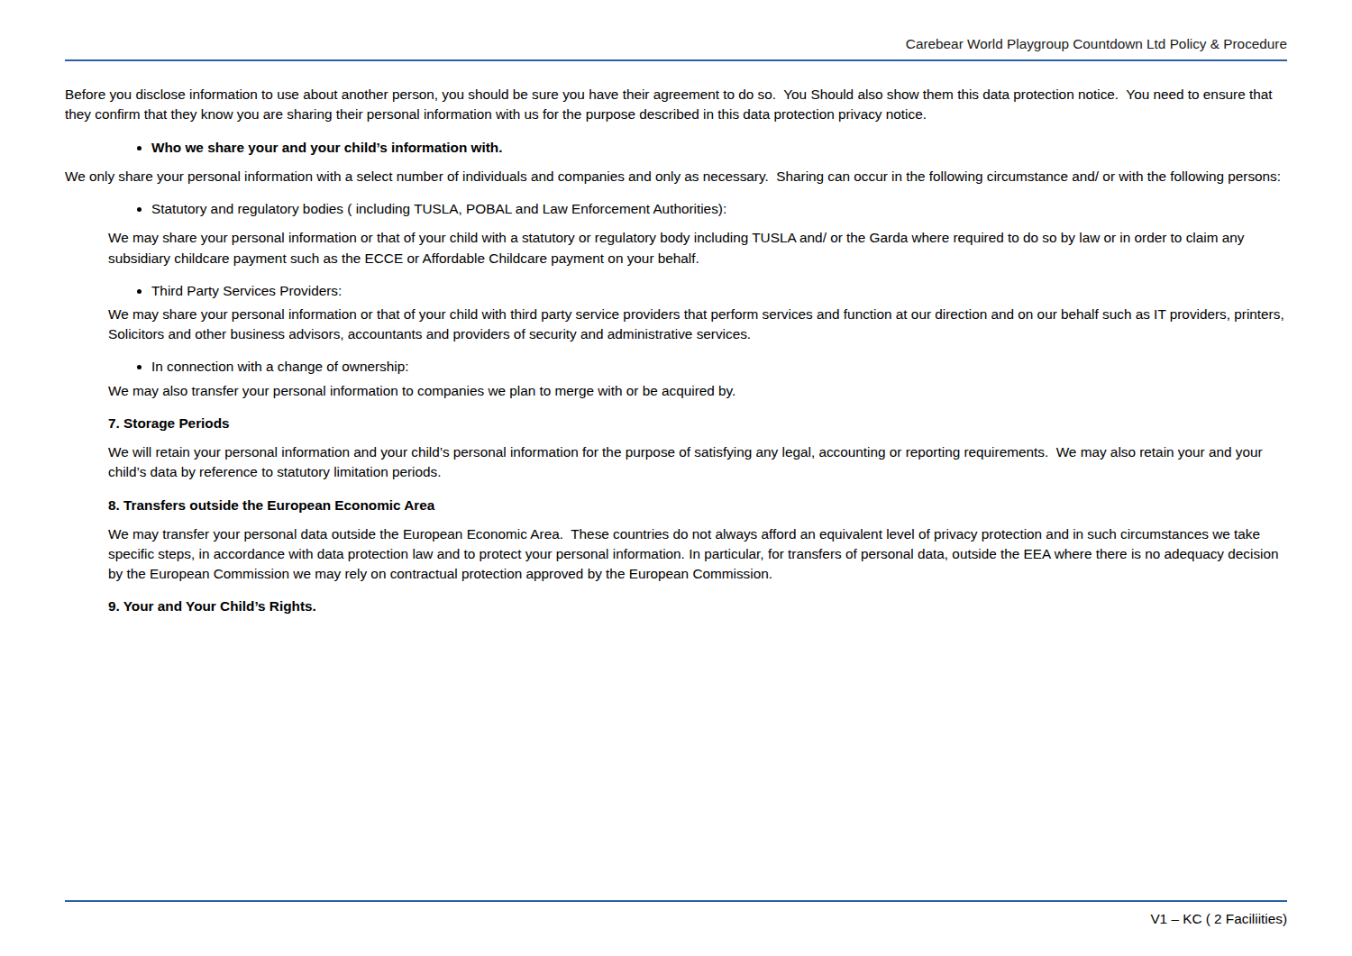Carebear World Playgroup Countdown Ltd Policy & Procedure
Before you disclose information to use about another person, you should be sure you have their agreement to do so. You Should also show them this data protection notice. You need to ensure that they confirm that they know you are sharing their personal information with us for the purpose described in this data protection privacy notice.
Who we share your and your child’s information with.
We only share your personal information with a select number of individuals and companies and only as necessary. Sharing can occur in the following circumstance and/ or with the following persons:
Statutory and regulatory bodies ( including TUSLA, POBAL and Law Enforcement Authorities):
We may share your personal information or that of your child with a statutory or regulatory body including TUSLA and/ or the Garda where required to do so by law or in order to claim any subsidiary childcare payment such as the ECCE or Affordable Childcare payment on your behalf.
Third Party Services Providers:
We may share your personal information or that of your child with third party service providers that perform services and function at our direction and on our behalf such as IT providers, printers, Solicitors and other business advisors, accountants and providers of security and administrative services.
In connection with a change of ownership:
We may also transfer your personal information to companies we plan to merge with or be acquired by.
Storage Periods
We will retain your personal information and your child’s personal information for the purpose of satisfying any legal, accounting or reporting requirements. We may also retain your and your child’s data by reference to statutory limitation periods.
Transfers outside the European Economic Area
We may transfer your personal data outside the European Economic Area. These countries do not always afford an equivalent level of privacy protection and in such circumstances we take specific steps, in accordance with data protection law and to protect your personal information. In particular, for transfers of personal data, outside the EEA where there is no adequacy decision by the European Commission we may rely on contractual protection approved by the European Commission.
Your and Your Child’s Rights.
V1 – KC ( 2 Faciliities)